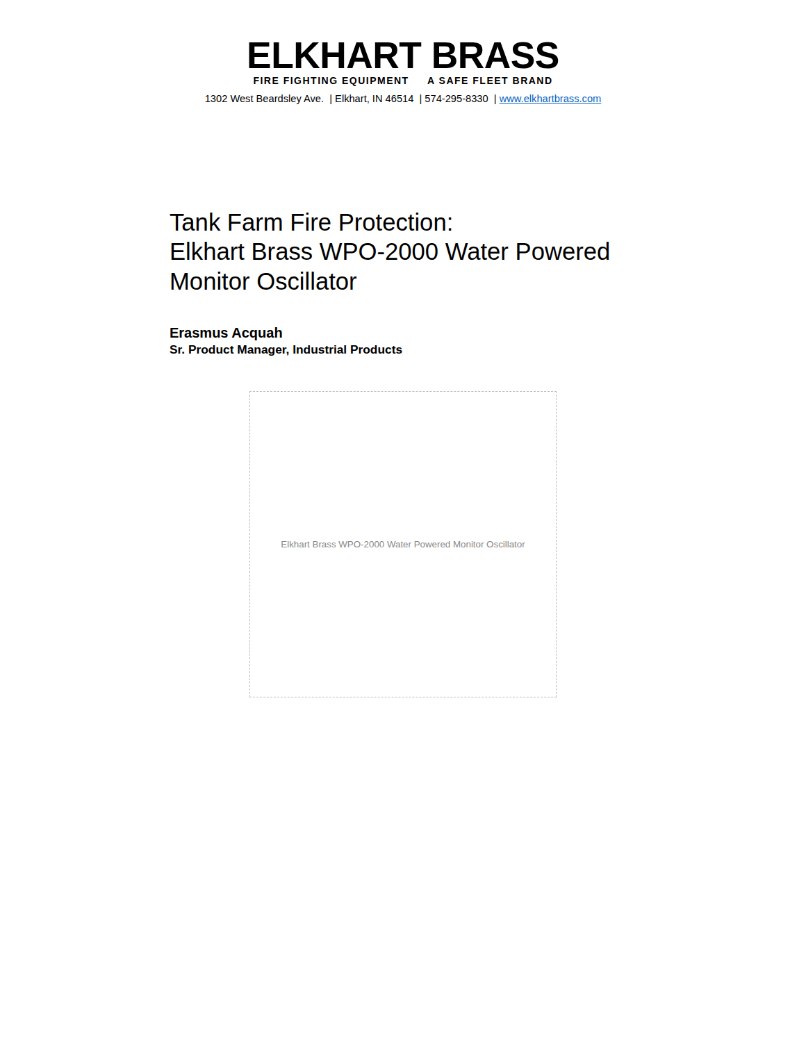ELKHART BRASS
FIRE FIGHTING EQUIPMENT A SAFE FLEET BRAND
1302 West Beardsley Ave. | Elkhart, IN 46514 | 574-295-8330 | www.elkhartbrass.com
Tank Farm Fire Protection:
Elkhart Brass WPO-2000 Water Powered Monitor Oscillator
Erasmus Acquah Sr. Product Manager, Industrial Products
Elkhart Brass WPO-2000 Water Powered Monitor Oscillator